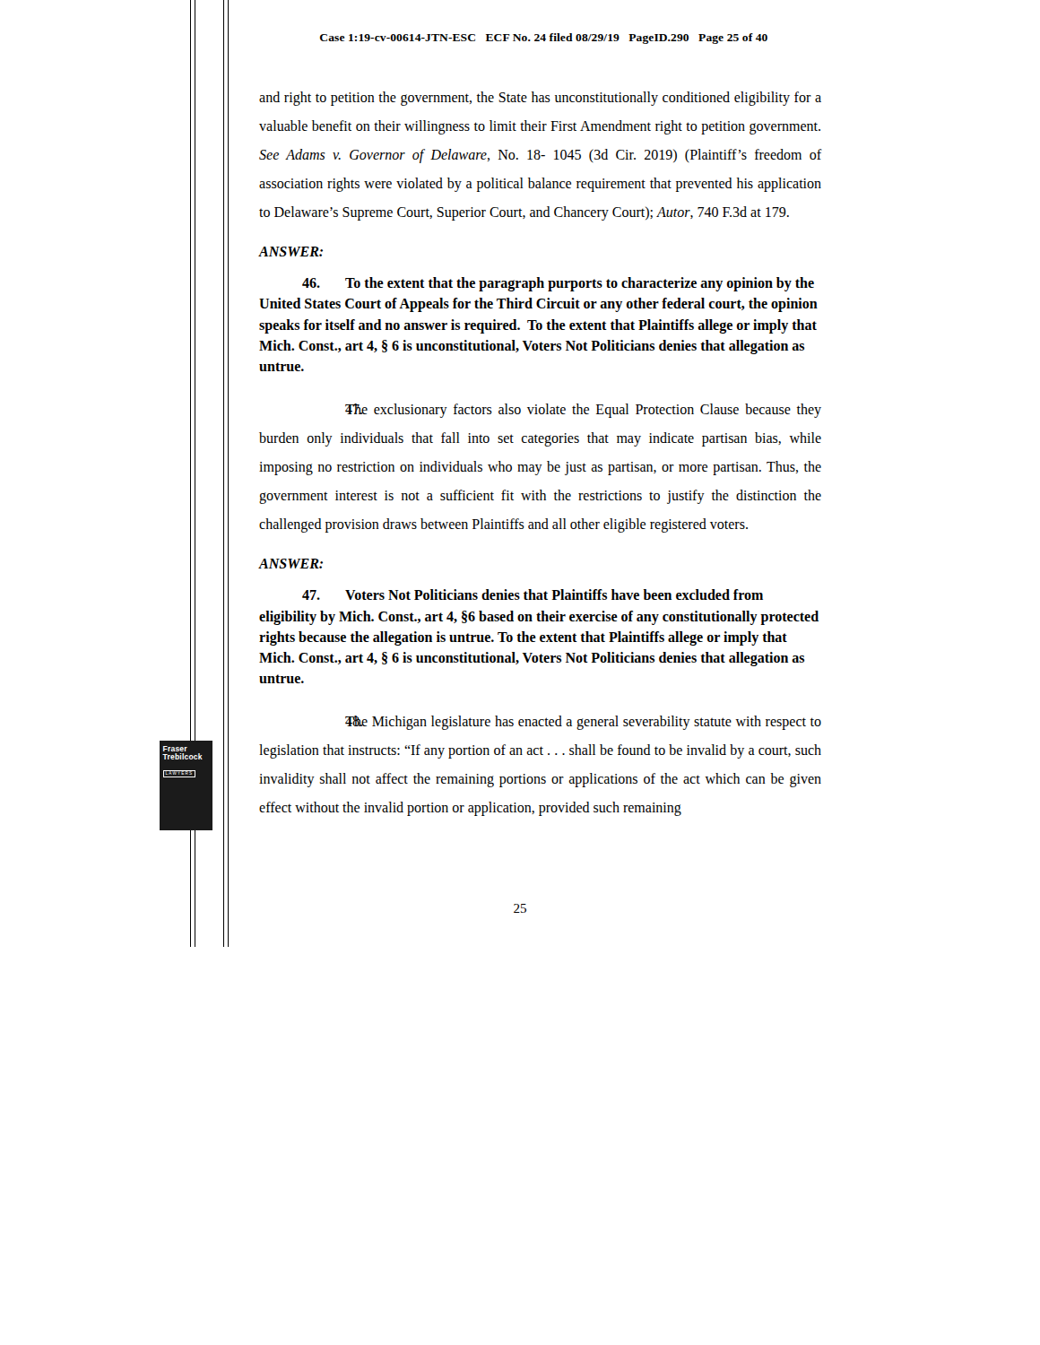Case 1:19-cv-00614-JTN-ESC ECF No. 24 filed 08/29/19 PageID.290 Page 25 of 40
and right to petition the government, the State has unconstitutionally conditioned eligibility for a valuable benefit on their willingness to limit their First Amendment right to petition government. See Adams v. Governor of Delaware, No. 18- 1045 (3d Cir. 2019) (Plaintiff’s freedom of association rights were violated by a political balance requirement that prevented his application to Delaware’s Supreme Court, Superior Court, and Chancery Court); Autor, 740 F.3d at 179.
ANSWER:
46. To the extent that the paragraph purports to characterize any opinion by the United States Court of Appeals for the Third Circuit or any other federal court, the opinion speaks for itself and no answer is required. To the extent that Plaintiffs allege or imply that Mich. Const., art 4, § 6 is unconstitutional, Voters Not Politicians denies that allegation as untrue.
47. The exclusionary factors also violate the Equal Protection Clause because they burden only individuals that fall into set categories that may indicate partisan bias, while imposing no restriction on individuals who may be just as partisan, or more partisan. Thus, the government interest is not a sufficient fit with the restrictions to justify the distinction the challenged provision draws between Plaintiffs and all other eligible registered voters.
ANSWER:
47. Voters Not Politicians denies that Plaintiffs have been excluded from eligibility by Mich. Const., art 4, §6 based on their exercise of any constitutionally protected rights because the allegation is untrue. To the extent that Plaintiffs allege or imply that Mich. Const., art 4, § 6 is unconstitutional, Voters Not Politicians denies that allegation as untrue.
48. The Michigan legislature has enacted a general severability statute with respect to legislation that instructs: “If any portion of an act . . . shall be found to be invalid by a court, such invalidity shall not affect the remaining portions or applications of the act which can be given effect without the invalid portion or application, provided such remaining
Fraser
Trebilcock
LAWYERS
25